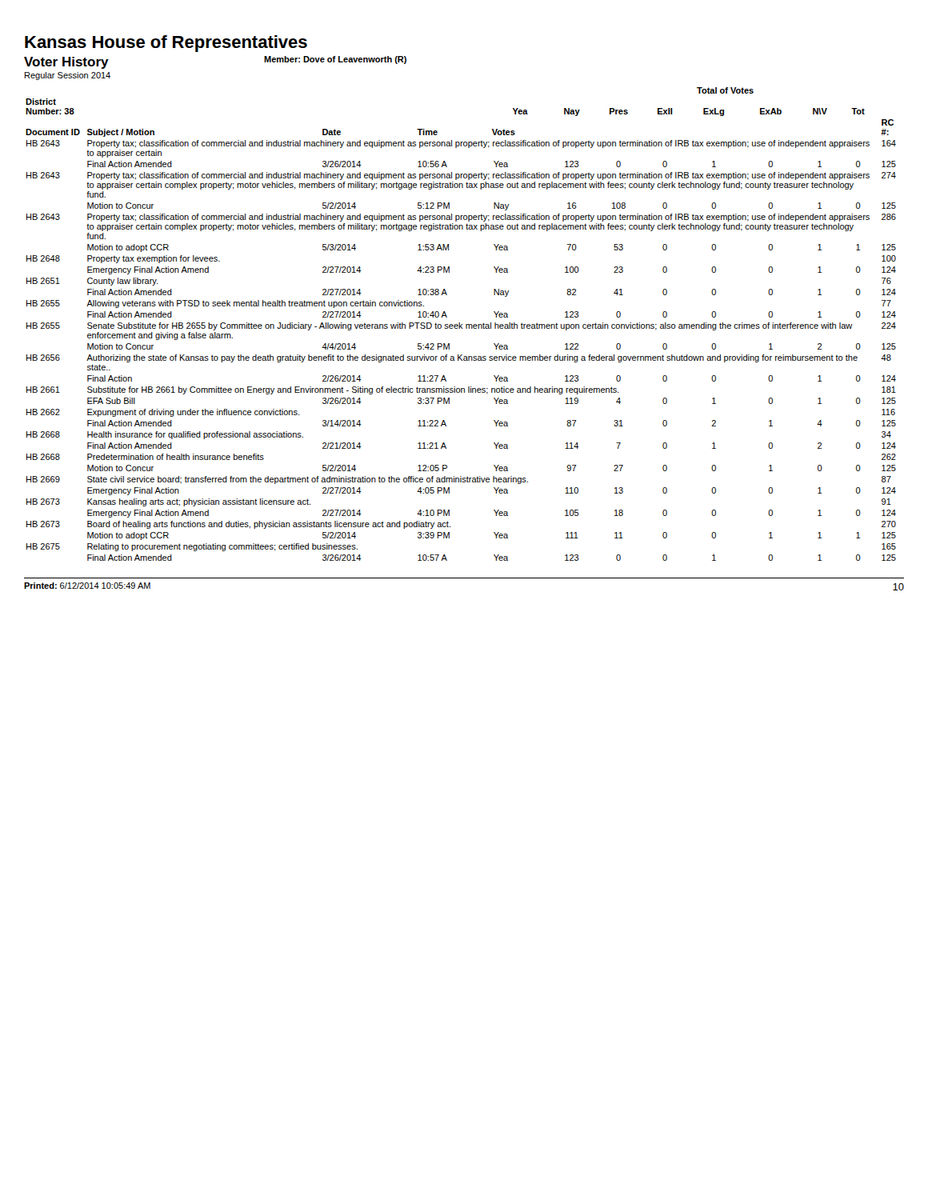Kansas House of Representatives
Voter History
Regular Session 2014
Member: Dove of Leavenworth (R)
| | Total of Votes | |
| --- | --- | --- |
| District Number: 38 | | | | Yea | Nay | Pres | ExII | ExLg | ExAb | N\V | Tot | |
| Document ID | Subject / Motion | Date | Time | Votes | | | | | | | | RC #: |
| HB 2643 | Property tax; classification of commercial and industrial machinery and equipment as personal property; reclassification of property upon termination of IRB tax exemption; use of independent appraisers to appraiser certain | 164 |
| | Final Action Amended | 3/26/2014 | 10:56 A | Yea | 123 | 0 | 0 | 1 | 0 | 1 | 0 | 125 | |
| HB 2643 | Property tax; classification of commercial and industrial machinery and equipment as personal property; reclassification of property upon termination of IRB tax exemption; use of independent appraisers to appraiser certain complex property; motor vehicles, members of military; mortgage registration tax phase out and replacement with fees; county clerk technology fund; county treasurer technology fund. | 274 |
| | Motion to Concur | 5/2/2014 | 5:12 PM | Nay | 16 | 108 | 0 | 0 | 0 | 1 | 0 | 125 | |
| HB 2643 | Property tax; classification of commercial and industrial machinery and equipment as personal property; reclassification of property upon termination of IRB tax exemption; use of independent appraisers to appraiser certain complex property; motor vehicles, members of military; mortgage registration tax phase out and replacement with fees; county clerk technology fund; county treasurer technology fund. | 286 |
| | Motion to adopt CCR | 5/3/2014 | 1:53 AM | Yea | 70 | 53 | 0 | 0 | 0 | 1 | 1 | 125 | |
| HB 2648 | Property tax exemption for levees. | 100 |
| | Emergency Final Action Amend | 2/27/2014 | 4:23 PM | Yea | 100 | 23 | 0 | 0 | 0 | 1 | 0 | 124 | |
| HB 2651 | County law library. | 76 |
| | Final Action Amended | 2/27/2014 | 10:38 A | Nay | 82 | 41 | 0 | 0 | 0 | 1 | 0 | 124 | |
| HB 2655 | Allowing veterans with PTSD to seek mental health treatment upon certain convictions. | 77 |
| | Final Action Amended | 2/27/2014 | 10:40 A | Yea | 123 | 0 | 0 | 0 | 0 | 1 | 0 | 124 | |
| HB 2655 | Senate Substitute for HB 2655 by Committee on Judiciary - Allowing veterans with PTSD to seek mental health treatment upon certain convictions; also amending the crimes of interference with law enforcement and giving a false alarm. | 224 |
| | Motion to Concur | 4/4/2014 | 5:42 PM | Yea | 122 | 0 | 0 | 0 | 1 | 2 | 0 | 125 | |
| HB 2656 | Authorizing the state of Kansas to pay the death gratuity benefit to the designated survivor of a Kansas service member during a federal government shutdown and providing for reimbursement to the state.. | 48 |
| | Final Action | 2/26/2014 | 11:27 A | Yea | 123 | 0 | 0 | 0 | 0 | 1 | 0 | 124 | |
| HB 2661 | Substitute for HB 2661 by Committee on Energy and Environment - Siting of electric transmission lines; notice and hearing requirements. | 181 |
| | EFA Sub Bill | 3/26/2014 | 3:37 PM | Yea | 119 | 4 | 0 | 1 | 0 | 1 | 0 | 125 | |
| HB 2662 | Expungment of driving under the influence convictions. | 116 |
| | Final Action Amended | 3/14/2014 | 11:22 A | Yea | 87 | 31 | 0 | 2 | 1 | 4 | 0 | 125 | |
| HB 2668 | Health insurance for qualified professional associations. | 34 |
| | Final Action Amended | 2/21/2014 | 11:21 A | Yea | 114 | 7 | 0 | 1 | 0 | 2 | 0 | 124 | |
| HB 2668 | Predetermination of health insurance benefits | 262 |
| | Motion to Concur | 5/2/2014 | 12:05 P | Yea | 97 | 27 | 0 | 0 | 1 | 0 | 0 | 125 | |
| HB 2669 | State civil service board; transferred from the department of administration to the office of administrative hearings. | 87 |
| | Emergency Final Action | 2/27/2014 | 4:05 PM | Yea | 110 | 13 | 0 | 0 | 0 | 1 | 0 | 124 | |
| HB 2673 | Kansas healing arts act; physician assistant licensure act. | 91 |
| | Emergency Final Action Amend | 2/27/2014 | 4:10 PM | Yea | 105 | 18 | 0 | 0 | 0 | 1 | 0 | 124 | |
| HB 2673 | Board of healing arts functions and duties, physician assistants licensure act and podiatry act. | 270 |
| | Motion to adopt CCR | 5/2/2014 | 3:39 PM | Yea | 111 | 11 | 0 | 0 | 1 | 1 | 1 | 125 | |
| HB 2675 | Relating to procurement negotiating committees; certified businesses. | 165 |
| | Final Action Amended | 3/26/2014 | 10:57 A | Yea | 123 | 0 | 0 | 1 | 0 | 1 | 0 | 125 | |
Printed: 6/12/2014 10:05:49 AM 10